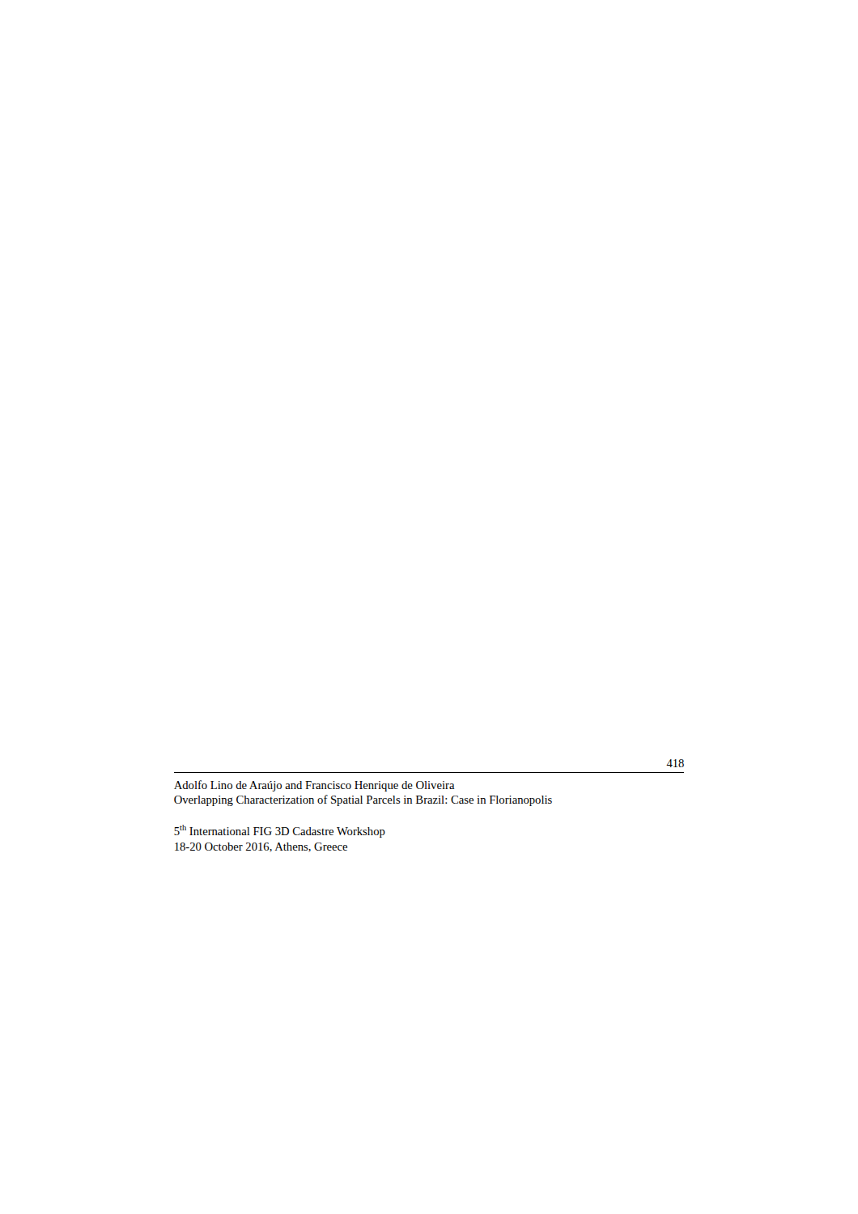418
Adolfo Lino de Araújo and Francisco Henrique de Oliveira
Overlapping Characterization of Spatial Parcels in Brazil: Case in Florianopolis
5th International FIG 3D Cadastre Workshop
18-20 October 2016, Athens, Greece